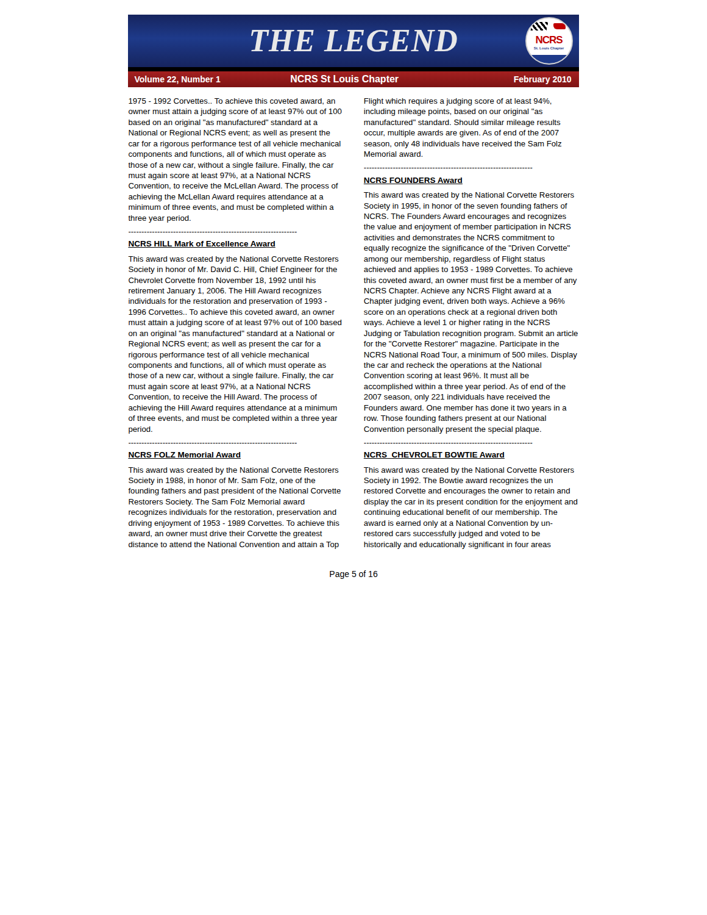THE LEGEND
NCRS
St. Louis Chapter
Volume 22, Number 1
NCRS St Louis Chapter
February 2010
1975 - 1992 Corvettes.. To achieve this coveted award, an owner must attain a judging score of at least 97% out of 100 based on an original "as manufactured" standard at a National or Regional NCRS event; as well as present the car for a rigorous performance test of all vehicle mechanical components and functions, all of which must operate as those of a new car, without a single failure. Finally, the car must again score at least 97%, at a National NCRS Convention, to receive the McLellan Award. The process of achieving the McLellan Award requires attendance at a minimum of three events, and must be completed within a three year period.
----------------------------------------------------------------
NCRS HILL Mark of Excellence Award
This award was created by the National Corvette Restorers Society in honor of Mr. David C. Hill, Chief Engineer for the Chevrolet Corvette from November 18, 1992 until his retirement January 1, 2006. The Hill Award recognizes individuals for the restoration and preservation of 1993 - 1996 Corvettes.. To achieve this coveted award, an owner must attain a judging score of at least 97% out of 100 based on an original "as manufactured" standard at a National or Regional NCRS event; as well as present the car for a rigorous performance test of all vehicle mechanical components and functions, all of which must operate as those of a new car, without a single failure. Finally, the car must again score at least 97%, at a National NCRS Convention, to receive the Hill Award. The process of achieving the Hill Award requires attendance at a minimum of three events, and must be completed within a three year period.
----------------------------------------------------------------
NCRS FOLZ Memorial Award
This award was created by the National Corvette Restorers Society in 1988, in honor of Mr. Sam Folz, one of the founding fathers and past president of the National Corvette Restorers Society. The Sam Folz Memorial award recognizes individuals for the restoration, preservation and driving enjoyment of 1953 - 1989 Corvettes. To achieve this award, an owner must drive their Corvette the greatest distance to attend the National Convention and attain a Top
Flight which requires a judging score of at least 94%, including mileage points, based on our original "as manufactured" standard. Should similar mileage results occur, multiple awards are given. As of end of the 2007 season, only 48 individuals have received the Sam Folz Memorial award.
----------------------------------------------------------------
NCRS FOUNDERS Award
This award was created by the National Corvette Restorers Society in 1995, in honor of the seven founding fathers of NCRS. The Founders Award encourages and recognizes the value and enjoyment of member participation in NCRS activities and demonstrates the NCRS commitment to equally recognize the significance of the "Driven Corvette" among our membership, regardless of Flight status achieved and applies to 1953 - 1989 Corvettes. To achieve this coveted award, an owner must first be a member of any NCRS Chapter. Achieve any NCRS Flight award at a Chapter judging event, driven both ways. Achieve a 96% score on an operations check at a regional driven both ways. Achieve a level 1 or higher rating in the NCRS Judging or Tabulation recognition program. Submit an article for the "Corvette Restorer" magazine. Participate in the NCRS National Road Tour, a minimum of 500 miles. Display the car and recheck the operations at the National Convention scoring at least 96%. It must all be accomplished within a three year period. As of end of the 2007 season, only 221 individuals have received the Founders award. One member has done it two years in a row. Those founding fathers present at our National Convention personally present the special plaque.
----------------------------------------------------------------
NCRS CHEVROLET BOWTIE Award
This award was created by the National Corvette Restorers Society in 1992. The Bowtie award recognizes the un restored Corvette and encourages the owner to retain and display the car in its present condition for the enjoyment and continuing educational benefit of our membership. The award is earned only at a National Convention by un-restored cars successfully judged and voted to be historically and educationally significant in four areas
Page 5 of 16